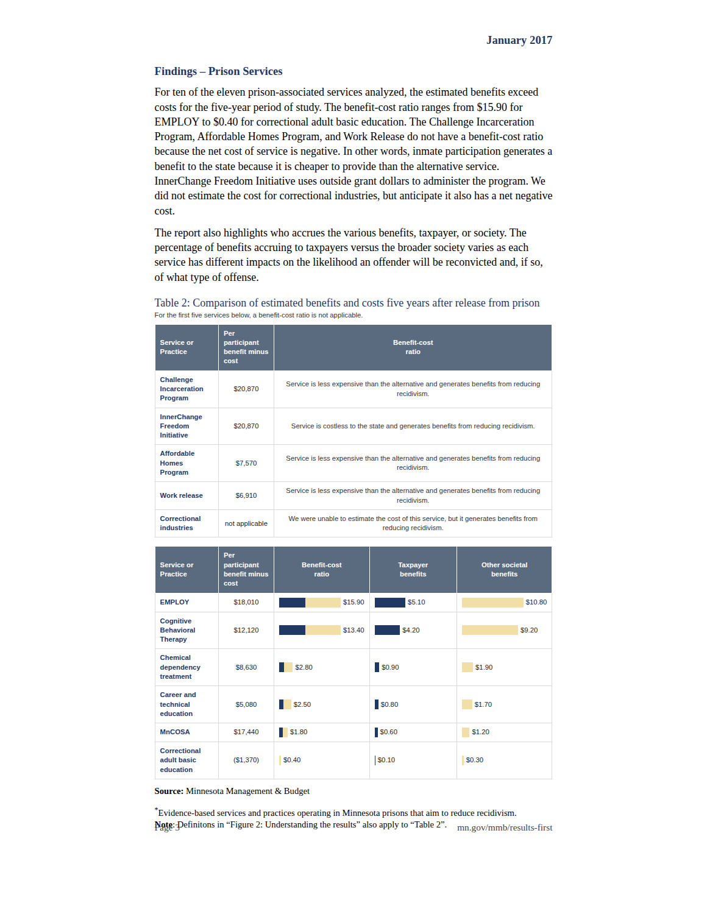January 2017
Findings – Prison Services
For ten of the eleven prison-associated services analyzed, the estimated benefits exceed costs for the five-year period of study. The benefit-cost ratio ranges from $15.90 for EMPLOY to $0.40 for correctional adult basic education. The Challenge Incarceration Program, Affordable Homes Program, and Work Release do not have a benefit-cost ratio because the net cost of service is negative. In other words, inmate participation generates a benefit to the state because it is cheaper to provide than the alternative service. InnerChange Freedom Initiative uses outside grant dollars to administer the program. We did not estimate the cost for correctional industries, but anticipate it also has a net negative cost.
The report also highlights who accrues the various benefits, taxpayer, or society. The percentage of benefits accruing to taxpayers versus the broader society varies as each service has different impacts on the likelihood an offender will be reconvicted and, if so, of what type of offense.
Table 2: Comparison of estimated benefits and costs five years after release from prison
For the first five services below, a benefit-cost ratio is not applicable.
| Service or Practice | Per participant benefit minus cost | Benefit-cost ratio |
| --- | --- | --- |
| Challenge Incarceration Program | $20,870 | Service is less expensive than the alternative and generates benefits from reducing recidivism. |
| InnerChange Freedom Initiative | $20,870 | Service is costless to the state and generates benefits from reducing recidivism. |
| Affordable Homes Program | $7,570 | Service is less expensive than the alternative and generates benefits from reducing recidivism. |
| Work release | $6,910 | Service is less expensive than the alternative and generates benefits from reducing recidivism. |
| Correctional industries | not applicable | We were unable to estimate the cost of this service, but it generates benefits from reducing recidivism. |
| Service or Practice | Per participant benefit minus cost | Benefit-cost ratio | Taxpayer benefits | Other societal benefits |
| --- | --- | --- | --- | --- |
| EMPLOY | $18,010 | $15.90 | $5.10 | $10.80 |
| Cognitive Behavioral Therapy | $12,120 | $13.40 | $4.20 | $9.20 |
| Chemical dependency treatment | $8,630 | $2.80 | $0.90 | $1.90 |
| Career and technical education | $5,080 | $2.50 | $0.80 | $1.70 |
| MnCOSA | $17,440 | $1.80 | $0.60 | $1.20 |
| Correctional adult basic education | ($1,370) | $0.40 | $0.10 | $0.30 |
Source: Minnesota Management & Budget
*Evidence-based services and practices operating in Minnesota prisons that aim to reduce recidivism.
Note: Definitons in “Figure 2: Understanding the results” also apply to “Table 2”.
Page 3 mn.gov/mmb/results-first